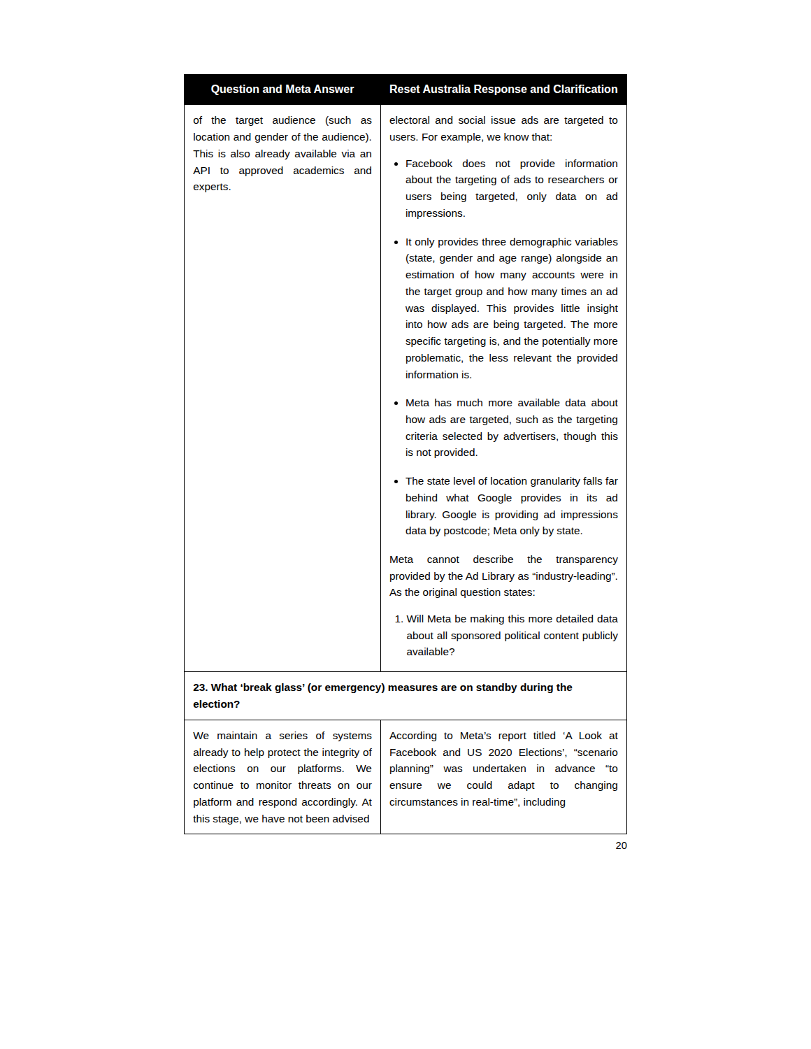| Question and Meta Answer | Reset Australia Response and Clarification |
| --- | --- |
| of the target audience (such as location and gender of the audience). This is also already available via an API to approved academics and experts. | electoral and social issue ads are targeted to users. For example, we know that: Facebook does not provide information about the targeting of ads to researchers or users being targeted, only data on ad impressions. It only provides three demographic variables (state, gender and age range) alongside an estimation of how many accounts were in the target group and how many times an ad was displayed. This provides little insight into how ads are being targeted. The more specific targeting is, and the potentially more problematic, the less relevant the provided information is. Meta has much more available data about how ads are targeted, such as the targeting criteria selected by advertisers, though this is not provided. The state level of location granularity falls far behind what Google provides in its ad library. Google is providing ad impressions data by postcode; Meta only by state. Meta cannot describe the transparency provided by the Ad Library as “industry-leading”. As the original question states: Will Meta be making this more detailed data about all sponsored political content publicly available? |
| 23. What ‘break glass’ (or emergency) measures are on standby during the election? |
| We maintain a series of systems already to help protect the integrity of elections on our platforms. We continue to monitor threats on our platform and respond accordingly. At this stage, we have not been advised | According to Meta’s report titled ‘A Look at Facebook and US 2020 Elections’, “scenario planning” was undertaken in advance “to ensure we could adapt to changing circumstances in real-time”, including |
20